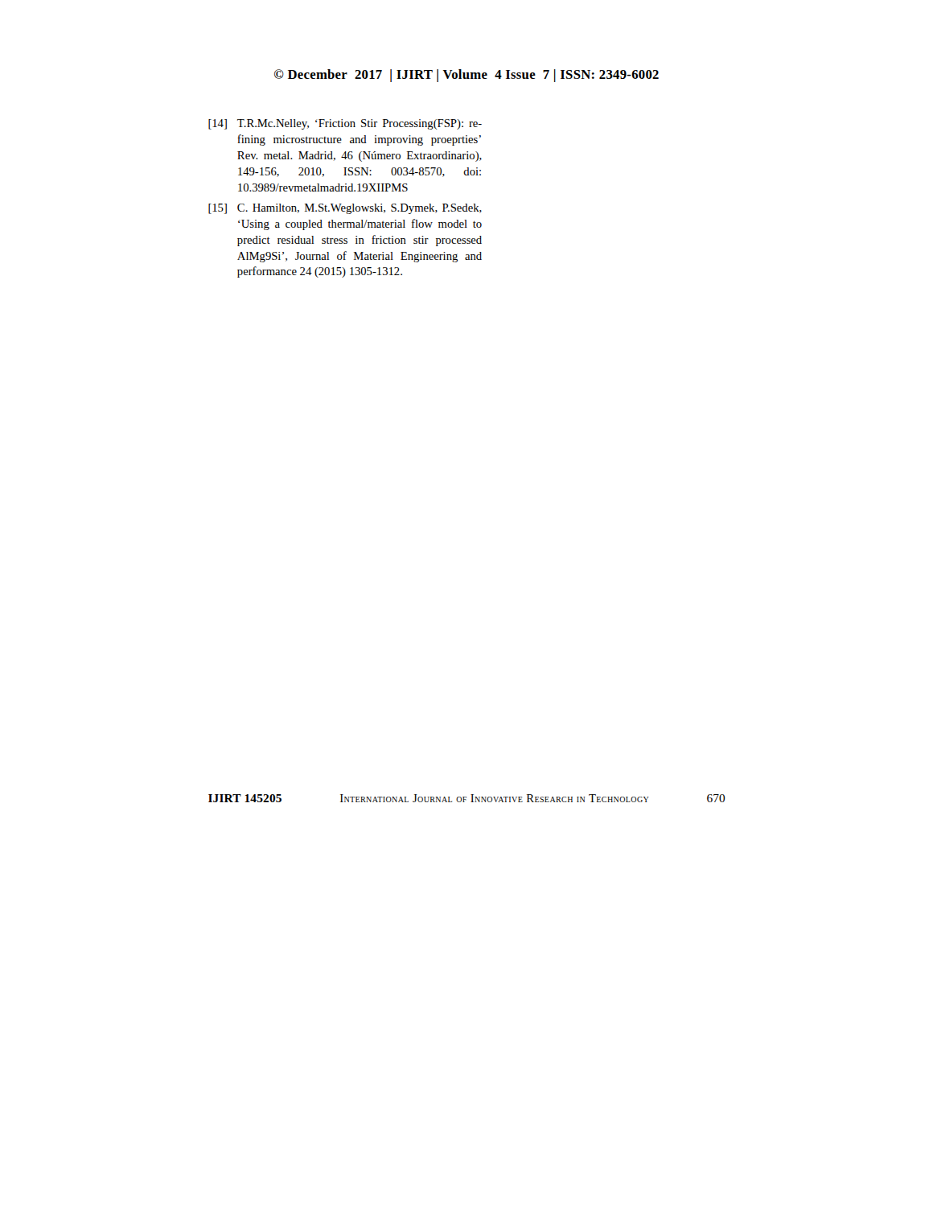© December 2017 | IJIRT | Volume 4 Issue 7 | ISSN: 2349-6002
[14] T.R.Mc.Nelley, ‘Friction Stir Processing(FSP): refining microstructure and improving proeprties’ Rev. metal. Madrid, 46 (Número Extraordinario), 149-156, 2010, ISSN: 0034-8570, doi: 10.3989/revmetalmadrid.19XIIPMS
[15] C. Hamilton, M.St.Weglowski, S.Dymek, P.Sedek, ‘Using a coupled thermal/material flow model to predict residual stress in friction stir processed AlMg9Si’, Journal of Material Engineering and performance 24 (2015) 1305-1312.
IJIRT 145205 International Journal of Innovative Research in Technology 670